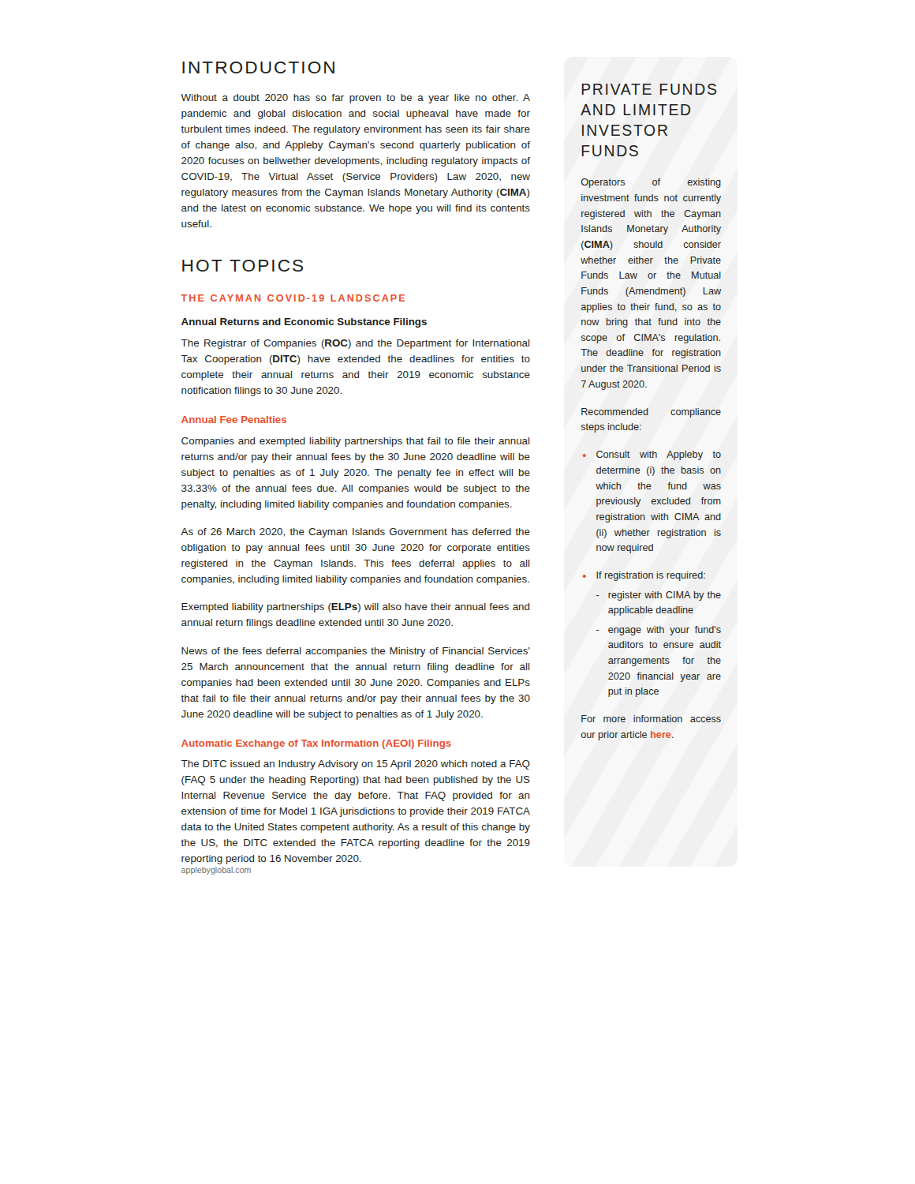INTRODUCTION
Without a doubt 2020 has so far proven to be a year like no other. A pandemic and global dislocation and social upheaval have made for turbulent times indeed. The regulatory environment has seen its fair share of change also, and Appleby Cayman's second quarterly publication of 2020 focuses on bellwether developments, including regulatory impacts of COVID-19, The Virtual Asset (Service Providers) Law 2020, new regulatory measures from the Cayman Islands Monetary Authority (CIMA) and the latest on economic substance. We hope you will find its contents useful.
HOT TOPICS
THE CAYMAN COVID-19 LANDSCAPE
Annual Returns and Economic Substance Filings
The Registrar of Companies (ROC) and the Department for International Tax Cooperation (DITC) have extended the deadlines for entities to complete their annual returns and their 2019 economic substance notification filings to 30 June 2020.
Annual Fee Penalties
Companies and exempted liability partnerships that fail to file their annual returns and/or pay their annual fees by the 30 June 2020 deadline will be subject to penalties as of 1 July 2020. The penalty fee in effect will be 33.33% of the annual fees due. All companies would be subject to the penalty, including limited liability companies and foundation companies.
As of 26 March 2020, the Cayman Islands Government has deferred the obligation to pay annual fees until 30 June 2020 for corporate entities registered in the Cayman Islands. This fees deferral applies to all companies, including limited liability companies and foundation companies.
Exempted liability partnerships (ELPs) will also have their annual fees and annual return filings deadline extended until 30 June 2020.
News of the fees deferral accompanies the Ministry of Financial Services' 25 March announcement that the annual return filing deadline for all companies had been extended until 30 June 2020. Companies and ELPs that fail to file their annual returns and/or pay their annual fees by the 30 June 2020 deadline will be subject to penalties as of 1 July 2020.
Automatic Exchange of Tax Information (AEOI) Filings
The DITC issued an Industry Advisory on 15 April 2020 which noted a FAQ (FAQ 5 under the heading Reporting) that had been published by the US Internal Revenue Service the day before. That FAQ provided for an extension of time for Model 1 IGA jurisdictions to provide their 2019 FATCA data to the United States competent authority. As a result of this change by the US, the DITC extended the FATCA reporting deadline for the 2019 reporting period to 16 November 2020.
PRIVATE FUNDS AND LIMITED INVESTOR FUNDS
Operators of existing investment funds not currently registered with the Cayman Islands Monetary Authority (CIMA) should consider whether either the Private Funds Law or the Mutual Funds (Amendment) Law applies to their fund, so as to now bring that fund into the scope of CIMA's regulation. The deadline for registration under the Transitional Period is 7 August 2020.
Recommended compliance steps include:
Consult with Appleby to determine (i) the basis on which the fund was previously excluded from registration with CIMA and (ii) whether registration is now required
If registration is required:
register with CIMA by the applicable deadline
engage with your fund's auditors to ensure audit arrangements for the 2020 financial year are put in place
For more information access our prior article here.
applebyglobal.com